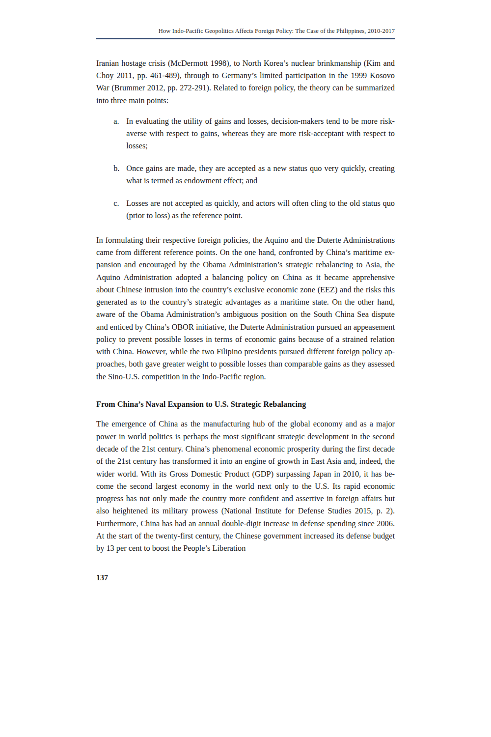How Indo-Pacific Geopolitics Affects Foreign Policy: The Case of the Philippines, 2010-2017
Iranian hostage crisis (McDermott 1998), to North Korea’s nuclear brinkmanship (Kim and Choy 2011, pp. 461-489), through to Germany’s limited participation in the 1999 Kosovo War (Brummer 2012, pp. 272-291). Related to foreign policy, the theory can be summarized into three main points:
a. In evaluating the utility of gains and losses, decision-makers tend to be more risk-averse with respect to gains, whereas they are more risk-acceptant with respect to losses;
b. Once gains are made, they are accepted as a new status quo very quickly, creating what is termed as endowment effect; and
c. Losses are not accepted as quickly, and actors will often cling to the old status quo (prior to loss) as the reference point.
In formulating their respective foreign policies, the Aquino and the Duterte Administrations came from different reference points. On the one hand, confronted by China’s maritime expansion and encouraged by the Obama Administration’s strategic rebalancing to Asia, the Aquino Administration adopted a balancing policy on China as it became apprehensive about Chinese intrusion into the country’s exclusive economic zone (EEZ) and the risks this generated as to the country’s strategic advantages as a maritime state. On the other hand, aware of the Obama Administration’s ambiguous position on the South China Sea dispute and enticed by China’s OBOR initiative, the Duterte Administration pursued an appeasement policy to prevent possible losses in terms of economic gains because of a strained relation with China. However, while the two Filipino presidents pursued different foreign policy approaches, both gave greater weight to possible losses than comparable gains as they assessed the Sino-U.S. competition in the Indo-Pacific region.
From China’s Naval Expansion to U.S. Strategic Rebalancing
The emergence of China as the manufacturing hub of the global economy and as a major power in world politics is perhaps the most significant strategic development in the second decade of the 21st century. China’s phenomenal economic prosperity during the first decade of the 21st century has transformed it into an engine of growth in East Asia and, indeed, the wider world. With its Gross Domestic Product (GDP) surpassing Japan in 2010, it has become the second largest economy in the world next only to the U.S. Its rapid economic progress has not only made the country more confident and assertive in foreign affairs but also heightened its military prowess (National Institute for Defense Studies 2015, p. 2). Furthermore, China has had an annual double-digit increase in defense spending since 2006. At the start of the twenty-first century, the Chinese government increased its defense budget by 13 per cent to boost the People’s Liberation
137